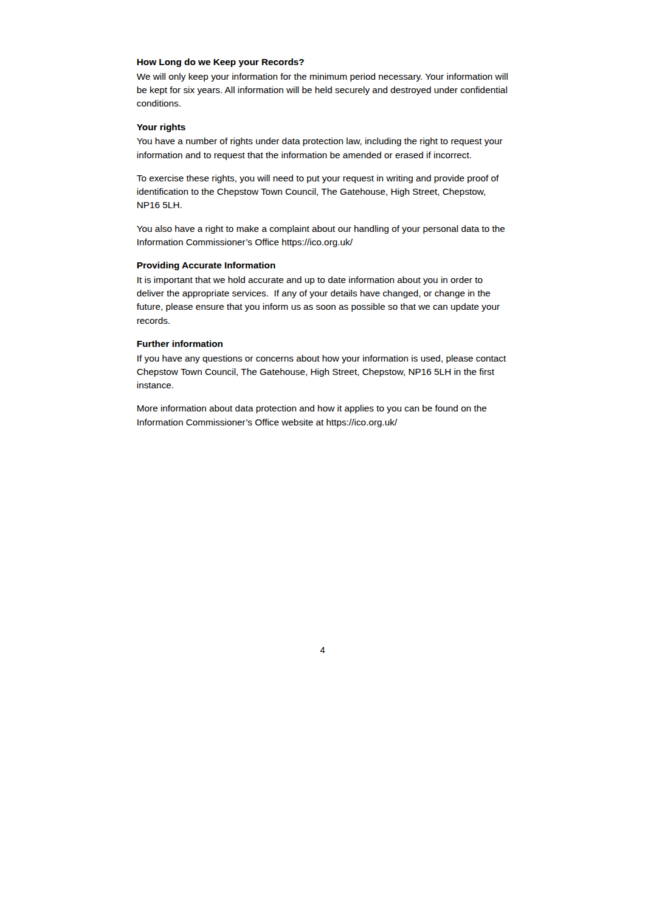How Long do we Keep your Records?
We will only keep your information for the minimum period necessary. Your information will be kept for six years. All information will be held securely and destroyed under confidential conditions.
Your rights
You have a number of rights under data protection law, including the right to request your information and to request that the information be amended or erased if incorrect.
To exercise these rights, you will need to put your request in writing and provide proof of identification to the Chepstow Town Council, The Gatehouse, High Street, Chepstow, NP16 5LH.
You also have a right to make a complaint about our handling of your personal data to the Information Commissioner’s Office https://ico.org.uk/
Providing Accurate Information
It is important that we hold accurate and up to date information about you in order to deliver the appropriate services. If any of your details have changed, or change in the future, please ensure that you inform us as soon as possible so that we can update your records.
Further information
If you have any questions or concerns about how your information is used, please contact Chepstow Town Council, The Gatehouse, High Street, Chepstow, NP16 5LH in the first instance.
More information about data protection and how it applies to you can be found on the Information Commissioner’s Office website at https://ico.org.uk/
4